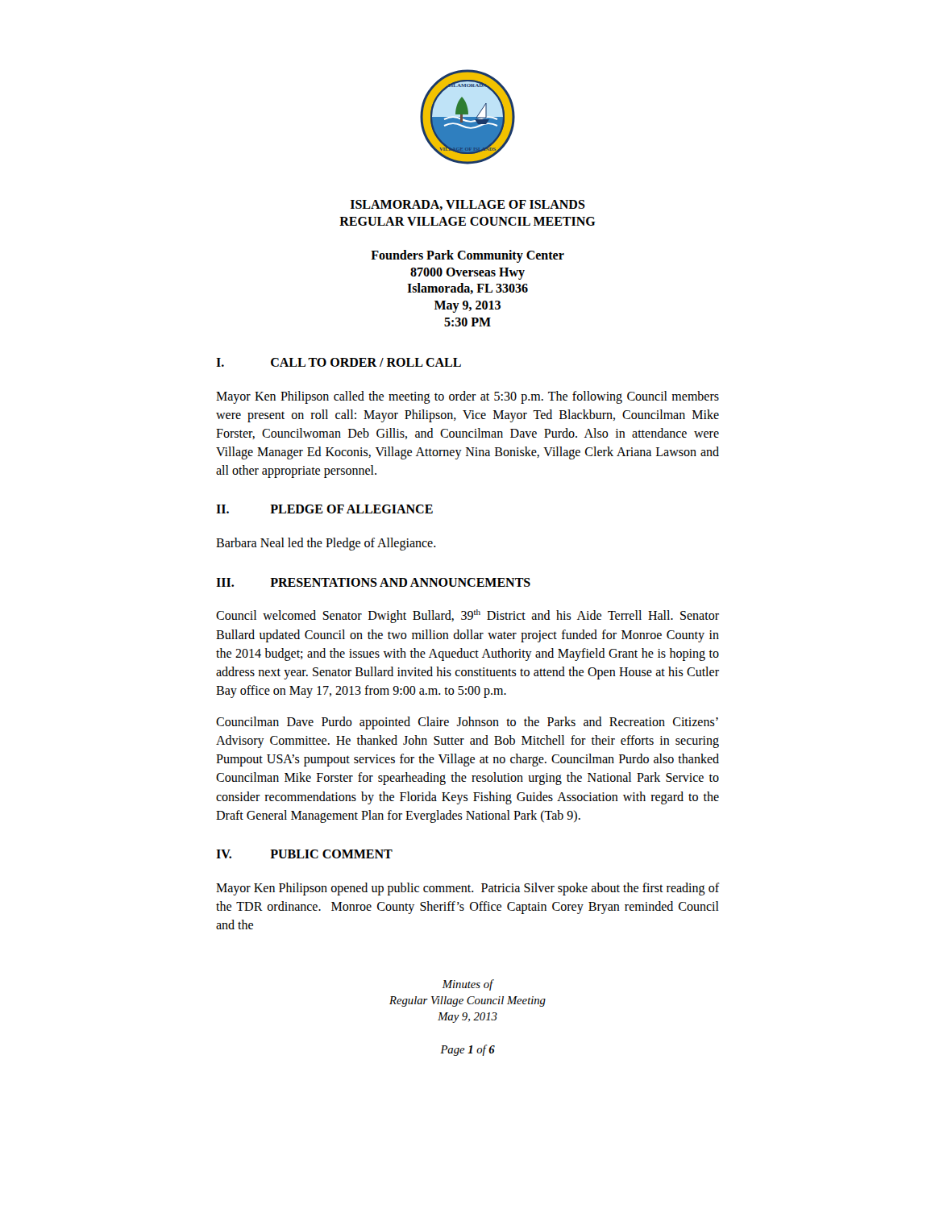ISLAMORADA VILLAGE OF ISLANDS
ISLAMORADA, VILLAGE OF ISLANDS
REGULAR VILLAGE COUNCIL MEETING
Founders Park Community Center
87000 Overseas Hwy
Islamorada, FL 33036
May 9, 2013
5:30 PM
I. Call to Order / Roll Call
Mayor Ken Philipson called the meeting to order at 5:30 p.m. The following Council members were present on roll call: Mayor Philipson, Vice Mayor Ted Blackburn, Councilman Mike Forster, Councilwoman Deb Gillis, and Councilman Dave Purdo. Also in attendance were Village Manager Ed Koconis, Village Attorney Nina Boniske, Village Clerk Ariana Lawson and all other appropriate personnel.
II. Pledge of Allegiance
Barbara Neal led the Pledge of Allegiance.
III. Presentations and Announcements
Council welcomed Senator Dwight Bullard, 39th District and his Aide Terrell Hall. Senator Bullard updated Council on the two million dollar water project funded for Monroe County in the 2014 budget; and the issues with the Aqueduct Authority and Mayfield Grant he is hoping to address next year. Senator Bullard invited his constituents to attend the Open House at his Cutler Bay office on May 17, 2013 from 9:00 a.m. to 5:00 p.m.
Councilman Dave Purdo appointed Claire Johnson to the Parks and Recreation Citizens’ Advisory Committee. He thanked John Sutter and Bob Mitchell for their efforts in securing Pumpout USA’s pumpout services for the Village at no charge. Councilman Purdo also thanked Councilman Mike Forster for spearheading the resolution urging the National Park Service to consider recommendations by the Florida Keys Fishing Guides Association with regard to the Draft General Management Plan for Everglades National Park (Tab 9).
IV. Public Comment
Mayor Ken Philipson opened up public comment. Patricia Silver spoke about the first reading of the TDR ordinance. Monroe County Sheriff’s Office Captain Corey Bryan reminded Council and the
Minutes of
Regular Village Council Meeting
May 9, 2013
Page 1 of 6